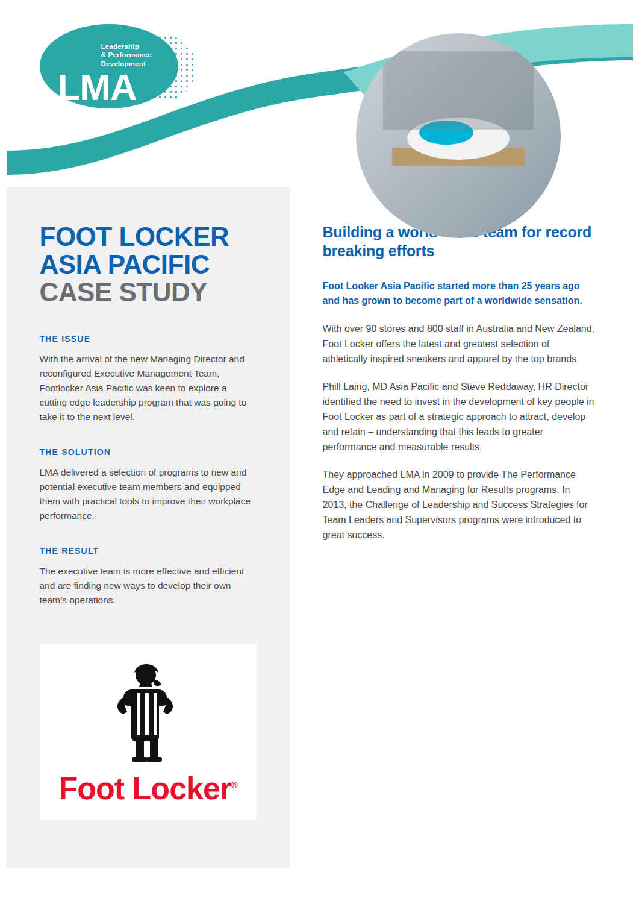Leadership
& Performance
Development
LMA
FOOT LOCKER ASIA PACIFIC CASE STUDY
The Issue
With the arrival of the new Managing Director and reconfigured Executive Management Team, Footlocker Asia Pacific was keen to explore a cutting edge leadership program that was going to take it to the next level.
The Solution
LMA delivered a selection of programs to new and potential executive team members and equipped them with practical tools to improve their workplace performance.
The Result
The executive team is more effective and efficient and are finding new ways to develop their own team’s operations.
Foot Locker®
Building a world class team for record breaking efforts
Foot Looker Asia Pacific started more than 25 years ago and has grown to become part of a worldwide sensation.
With over 90 stores and 800 staff in Australia and New Zealand, Foot Locker offers the latest and greatest selection of athletically inspired sneakers and apparel by the top brands.
Phill Laing, MD Asia Pacific and Steve Reddaway, HR Director identified the need to invest in the development of key people in Foot Locker as part of a strategic approach to attract, develop and retain – understanding that this leads to greater performance and measurable results.
They approached LMA in 2009 to provide The Performance Edge and Leading and Managing for Results programs. In 2013, the Challenge of Leadership and Success Strategies for Team Leaders and Supervisors programs were introduced to great success.